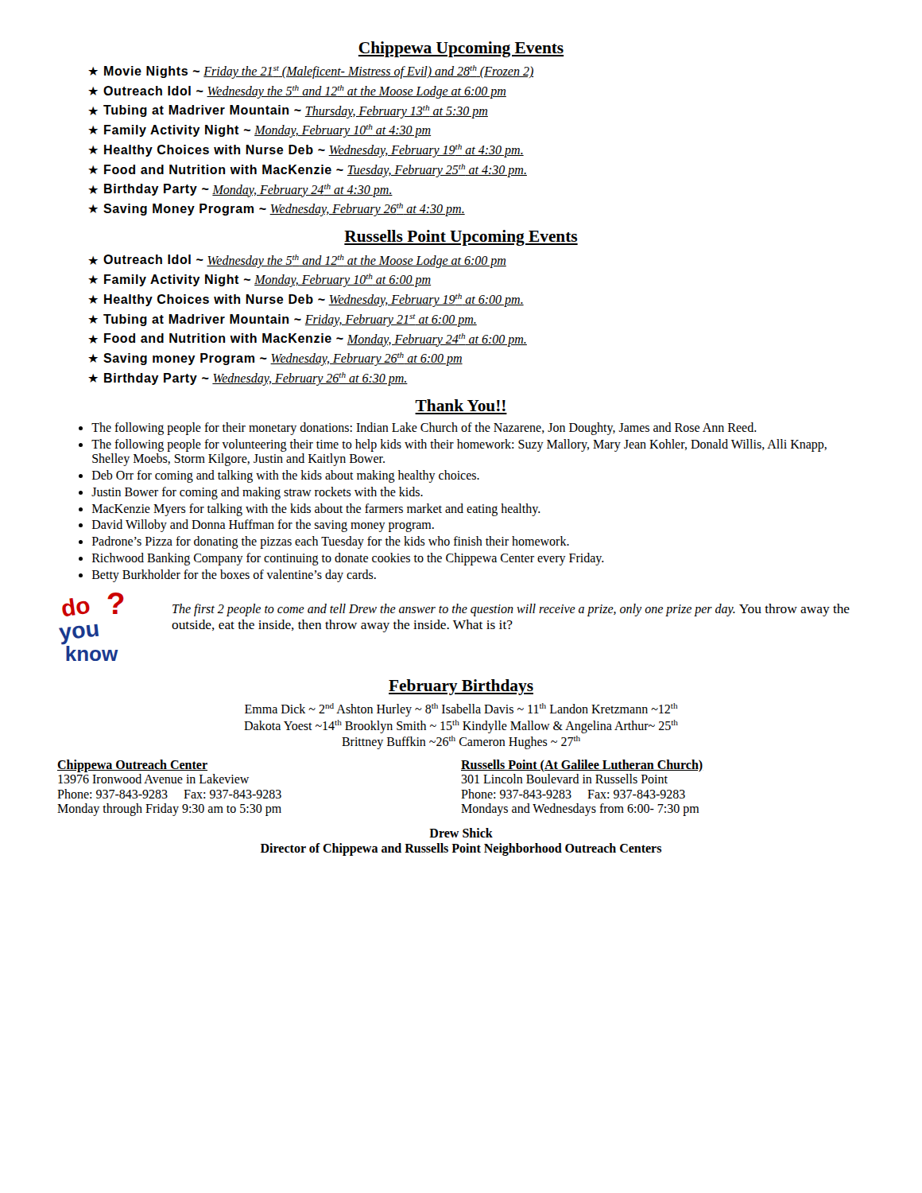Chippewa Upcoming Events
Movie Nights ~ Friday the 21st (Maleficent- Mistress of Evil) and 28th (Frozen 2)
Outreach Idol ~ Wednesday the 5th and 12th at the Moose Lodge at 6:00 pm
Tubing at Madriver Mountain ~ Thursday, February 13th at 5:30 pm
Family Activity Night ~ Monday, February 10th at 4:30 pm
Healthy Choices with Nurse Deb ~ Wednesday, February 19th at 4:30 pm.
Food and Nutrition with MacKenzie ~ Tuesday, February 25th at 4:30 pm.
Birthday Party ~ Monday, February 24th at 4:30 pm.
Saving Money Program ~ Wednesday, February 26th at 4:30 pm.
Russells Point Upcoming Events
Outreach Idol ~ Wednesday the 5th and 12th at the Moose Lodge at 6:00 pm
Family Activity Night ~ Monday, February 10th at 6:00 pm
Healthy Choices with Nurse Deb ~ Wednesday, February 19th at 6:00 pm.
Tubing at Madriver Mountain ~ Friday, February 21st at 6:00 pm.
Food and Nutrition with MacKenzie ~ Monday, February 24th at 6:00 pm.
Saving money Program ~ Wednesday, February 26th at 6:00 pm
Birthday Party ~ Wednesday, February 26th at 6:30 pm.
Thank You!!
The following people for their monetary donations: Indian Lake Church of the Nazarene, Jon Doughty, James and Rose Ann Reed.
The following people for volunteering their time to help kids with their homework: Suzy Mallory, Mary Jean Kohler, Donald Willis, Alli Knapp, Shelley Moebs, Storm Kilgore, Justin and Kaitlyn Bower.
Deb Orr for coming and talking with the kids about making healthy choices.
Justin Bower for coming and making straw rockets with the kids.
MacKenzie Myers for talking with the kids about the farmers market and eating healthy.
David Willoby and Donna Huffman for the saving money program.
Padrone’s Pizza for donating the pizzas each Tuesday for the kids who finish their homework.
Richwood Banking Company for continuing to donate cookies to the Chippewa Center every Friday.
Betty Burkholder for the boxes of valentine’s day cards.
The first 2 people to come and tell Drew the answer to the question will receive a prize, only one prize per day. You throw away the outside, eat the inside, then throw away the inside. What is it?
February Birthdays
Emma Dick ~ 2nd Ashton Hurley ~ 8th Isabella Davis ~ 11th Landon Kretzmann ~12th
Dakota Yoest ~14th Brooklyn Smith ~ 15th Kindylle Mallow & Angelina Arthur~ 25th
Brittney Buffkin ~26th Cameron Hughes ~ 27th
| Chippewa Outreach Center 13976 Ironwood Avenue in Lakeview Phone: 937-843-9283 Fax: 937-843-9283 Monday through Friday 9:30 am to 5:30 pm | Russells Point (At Galilee Lutheran Church) 301 Lincoln Boulevard in Russells Point Phone: 937-843-9283 Fax: 937-843-9283 Mondays and Wednesdays from 6:00- 7:30 pm |
Drew Shick
Director of Chippewa and Russells Point Neighborhood Outreach Centers